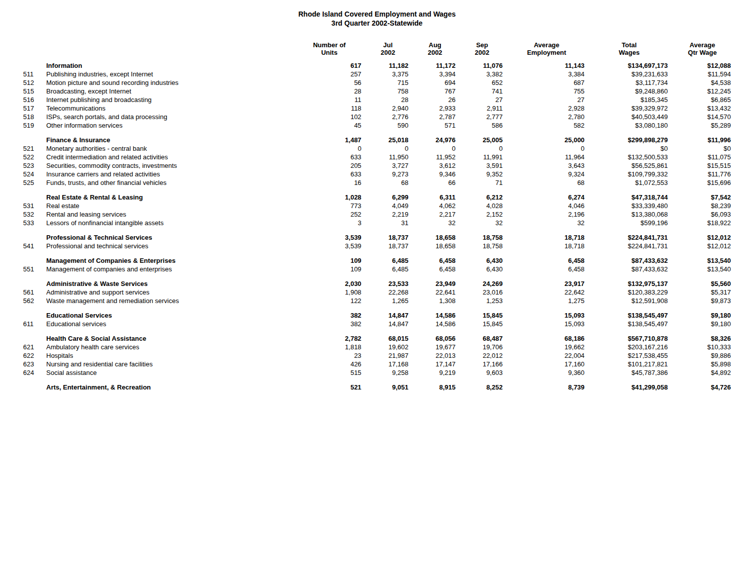Rhode Island Covered Employment and Wages
3rd Quarter 2002-Statewide
| | Number of Units | Jul 2002 | Aug 2002 | Sep 2002 | Average Employment | Total Wages | Average Qtr Wage |
| --- | --- | --- | --- | --- | --- | --- | --- |
| | Information | 617 | 11,182 | 11,172 | 11,076 | 11,143 | $134,697,173 | $12,088 |
| 511 | Publishing industries, except Internet | 257 | 3,375 | 3,394 | 3,382 | 3,384 | $39,231,633 | $11,594 |
| 512 | Motion picture and sound recording industries | 56 | 715 | 694 | 652 | 687 | $3,117,734 | $4,538 |
| 515 | Broadcasting, except Internet | 28 | 758 | 767 | 741 | 755 | $9,248,860 | $12,245 |
| 516 | Internet publishing and broadcasting | 11 | 28 | 26 | 27 | 27 | $185,345 | $6,865 |
| 517 | Telecommunications | 118 | 2,940 | 2,933 | 2,911 | 2,928 | $39,329,972 | $13,432 |
| 518 | ISPs, search portals, and data processing | 102 | 2,776 | 2,787 | 2,777 | 2,780 | $40,503,449 | $14,570 |
| 519 | Other information services | 45 | 590 | 571 | 586 | 582 | $3,080,180 | $5,289 |
| | Finance & Insurance | 1,487 | 25,018 | 24,976 | 25,005 | 25,000 | $299,898,279 | $11,996 |
| 521 | Monetary authorities - central bank | 0 | 0 | 0 | 0 | 0 | $0 | $0 |
| 522 | Credit intermediation and related activities | 633 | 11,950 | 11,952 | 11,991 | 11,964 | $132,500,533 | $11,075 |
| 523 | Securities, commodity contracts, investments | 205 | 3,727 | 3,612 | 3,591 | 3,643 | $56,525,861 | $15,515 |
| 524 | Insurance carriers and related activities | 633 | 9,273 | 9,346 | 9,352 | 9,324 | $109,799,332 | $11,776 |
| 525 | Funds, trusts, and other financial vehicles | 16 | 68 | 66 | 71 | 68 | $1,072,553 | $15,696 |
| | Real Estate & Rental & Leasing | 1,028 | 6,299 | 6,311 | 6,212 | 6,274 | $47,318,744 | $7,542 |
| 531 | Real estate | 773 | 4,049 | 4,062 | 4,028 | 4,046 | $33,339,480 | $8,239 |
| 532 | Rental and leasing services | 252 | 2,219 | 2,217 | 2,152 | 2,196 | $13,380,068 | $6,093 |
| 533 | Lessors of nonfinancial intangible assets | 3 | 31 | 32 | 32 | 32 | $599,196 | $18,922 |
| | Professional & Technical Services | 3,539 | 18,737 | 18,658 | 18,758 | 18,718 | $224,841,731 | $12,012 |
| 541 | Professional and technical services | 3,539 | 18,737 | 18,658 | 18,758 | 18,718 | $224,841,731 | $12,012 |
| | Management of Companies & Enterprises | 109 | 6,485 | 6,458 | 6,430 | 6,458 | $87,433,632 | $13,540 |
| 551 | Management of companies and enterprises | 109 | 6,485 | 6,458 | 6,430 | 6,458 | $87,433,632 | $13,540 |
| | Administrative & Waste Services | 2,030 | 23,533 | 23,949 | 24,269 | 23,917 | $132,975,137 | $5,560 |
| 561 | Administrative and support services | 1,908 | 22,268 | 22,641 | 23,016 | 22,642 | $120,383,229 | $5,317 |
| 562 | Waste management and remediation services | 122 | 1,265 | 1,308 | 1,253 | 1,275 | $12,591,908 | $9,873 |
| | Educational Services | 382 | 14,847 | 14,586 | 15,845 | 15,093 | $138,545,497 | $9,180 |
| 611 | Educational services | 382 | 14,847 | 14,586 | 15,845 | 15,093 | $138,545,497 | $9,180 |
| | Health Care & Social Assistance | 2,782 | 68,015 | 68,056 | 68,487 | 68,186 | $567,710,878 | $8,326 |
| 621 | Ambulatory health care services | 1,818 | 19,602 | 19,677 | 19,706 | 19,662 | $203,167,216 | $10,333 |
| 622 | Hospitals | 23 | 21,987 | 22,013 | 22,012 | 22,004 | $217,538,455 | $9,886 |
| 623 | Nursing and residential care facilities | 426 | 17,168 | 17,147 | 17,166 | 17,160 | $101,217,821 | $5,898 |
| 624 | Social assistance | 515 | 9,258 | 9,219 | 9,603 | 9,360 | $45,787,386 | $4,892 |
| | Arts, Entertainment, & Recreation | 521 | 9,051 | 8,915 | 8,252 | 8,739 | $41,299,058 | $4,726 |